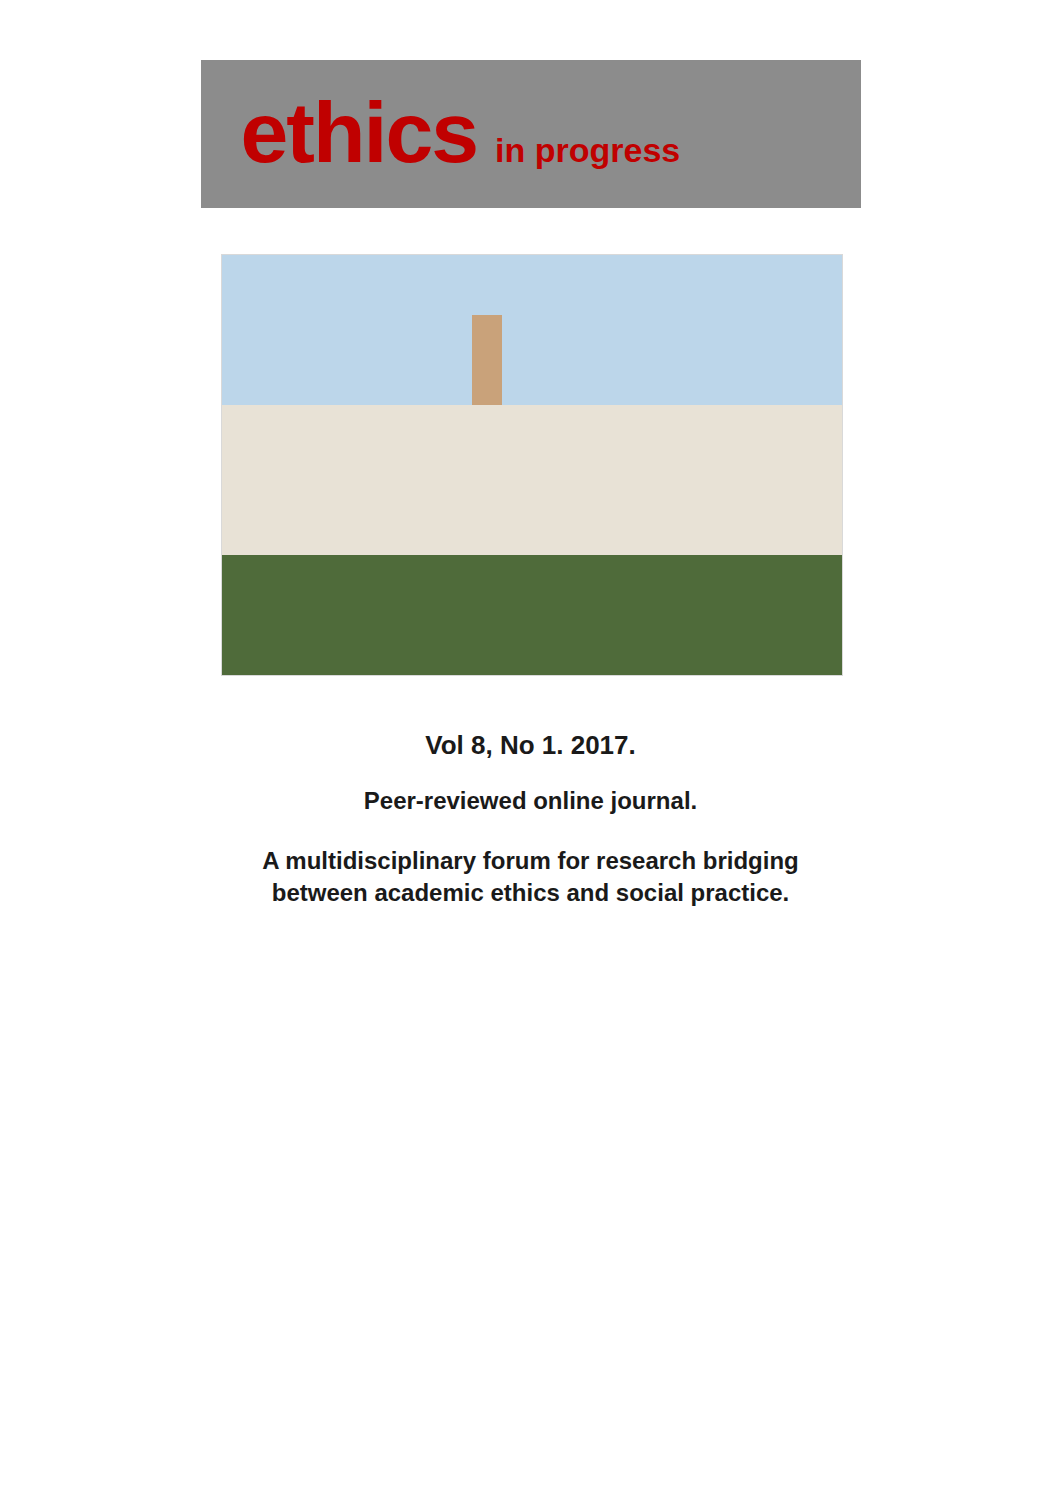ethics in progress
Vol 8, No 1. 2017.
Peer-reviewed online journal.
A multidisciplinary forum for research bridging
between academic ethics and social practice.